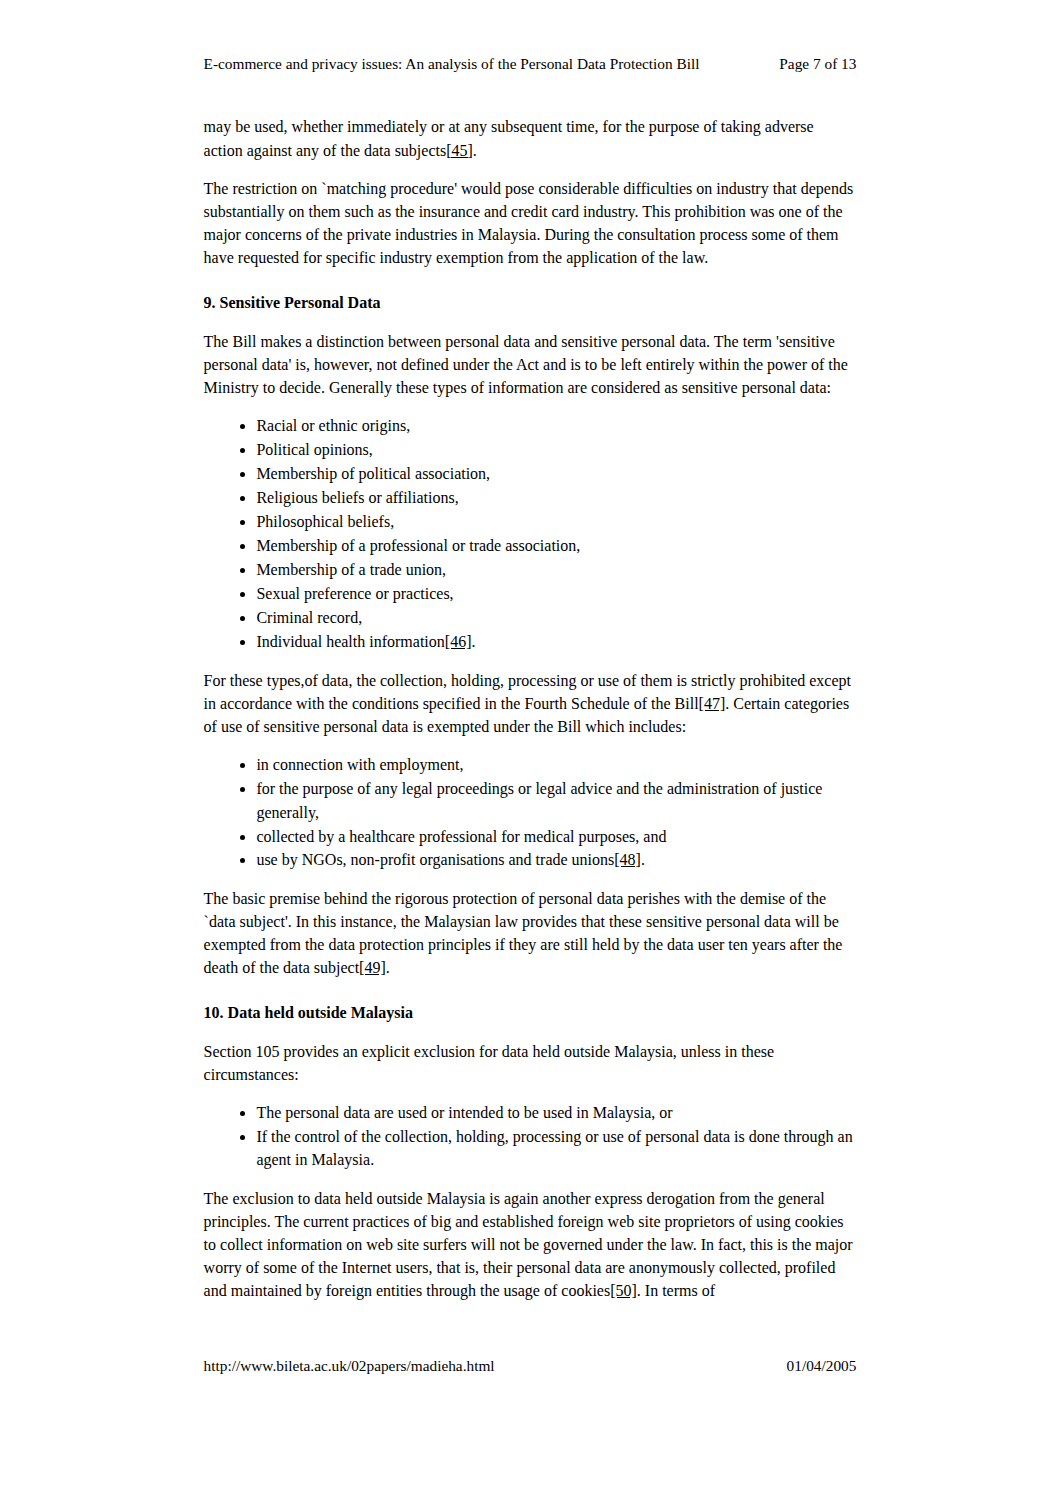E-commerce and privacy issues: An analysis of the Personal Data Protection Bill Page 7 of 13
may be used, whether immediately or at any subsequent time, for the purpose of taking adverse action against any of the data subjects[45].
The restriction on `matching procedure' would pose considerable difficulties on industry that depends substantially on them such as the insurance and credit card industry. This prohibition was one of the major concerns of the private industries in Malaysia. During the consultation process some of them have requested for specific industry exemption from the application of the law.
9. Sensitive Personal Data
The Bill makes a distinction between personal data and sensitive personal data. The term 'sensitive personal data' is, however, not defined under the Act and is to be left entirely within the power of the Ministry to decide. Generally these types of information are considered as sensitive personal data:
Racial or ethnic origins,
Political opinions,
Membership of political association,
Religious beliefs or affiliations,
Philosophical beliefs,
Membership of a professional or trade association,
Membership of a trade union,
Sexual preference or practices,
Criminal record,
Individual health information[46].
For these types,of data, the collection, holding, processing or use of them is strictly prohibited except in accordance with the conditions specified in the Fourth Schedule of the Bill[47]. Certain categories of use of sensitive personal data is exempted under the Bill which includes:
in connection with employment,
for the purpose of any legal proceedings or legal advice and the administration of justice generally,
collected by a healthcare professional for medical purposes, and
use by NGOs, non-profit organisations and trade unions[48].
The basic premise behind the rigorous protection of personal data perishes with the demise of the `data subject'. In this instance, the Malaysian law provides that these sensitive personal data will be exempted from the data protection principles if they are still held by the data user ten years after the death of the data subject[49].
10. Data held outside Malaysia
Section 105 provides an explicit exclusion for data held outside Malaysia, unless in these circumstances:
The personal data are used or intended to be used in Malaysia, or
If the control of the collection, holding, processing or use of personal data is done through an agent in Malaysia.
The exclusion to data held outside Malaysia is again another express derogation from the general principles. The current practices of big and established foreign web site proprietors of using cookies to collect information on web site surfers will not be governed under the law. In fact, this is the major worry of some of the Internet users, that is, their personal data are anonymously collected, profiled and maintained by foreign entities through the usage of cookies[50]. In terms of
http://www.bileta.ac.uk/02papers/madieha.html 01/04/2005